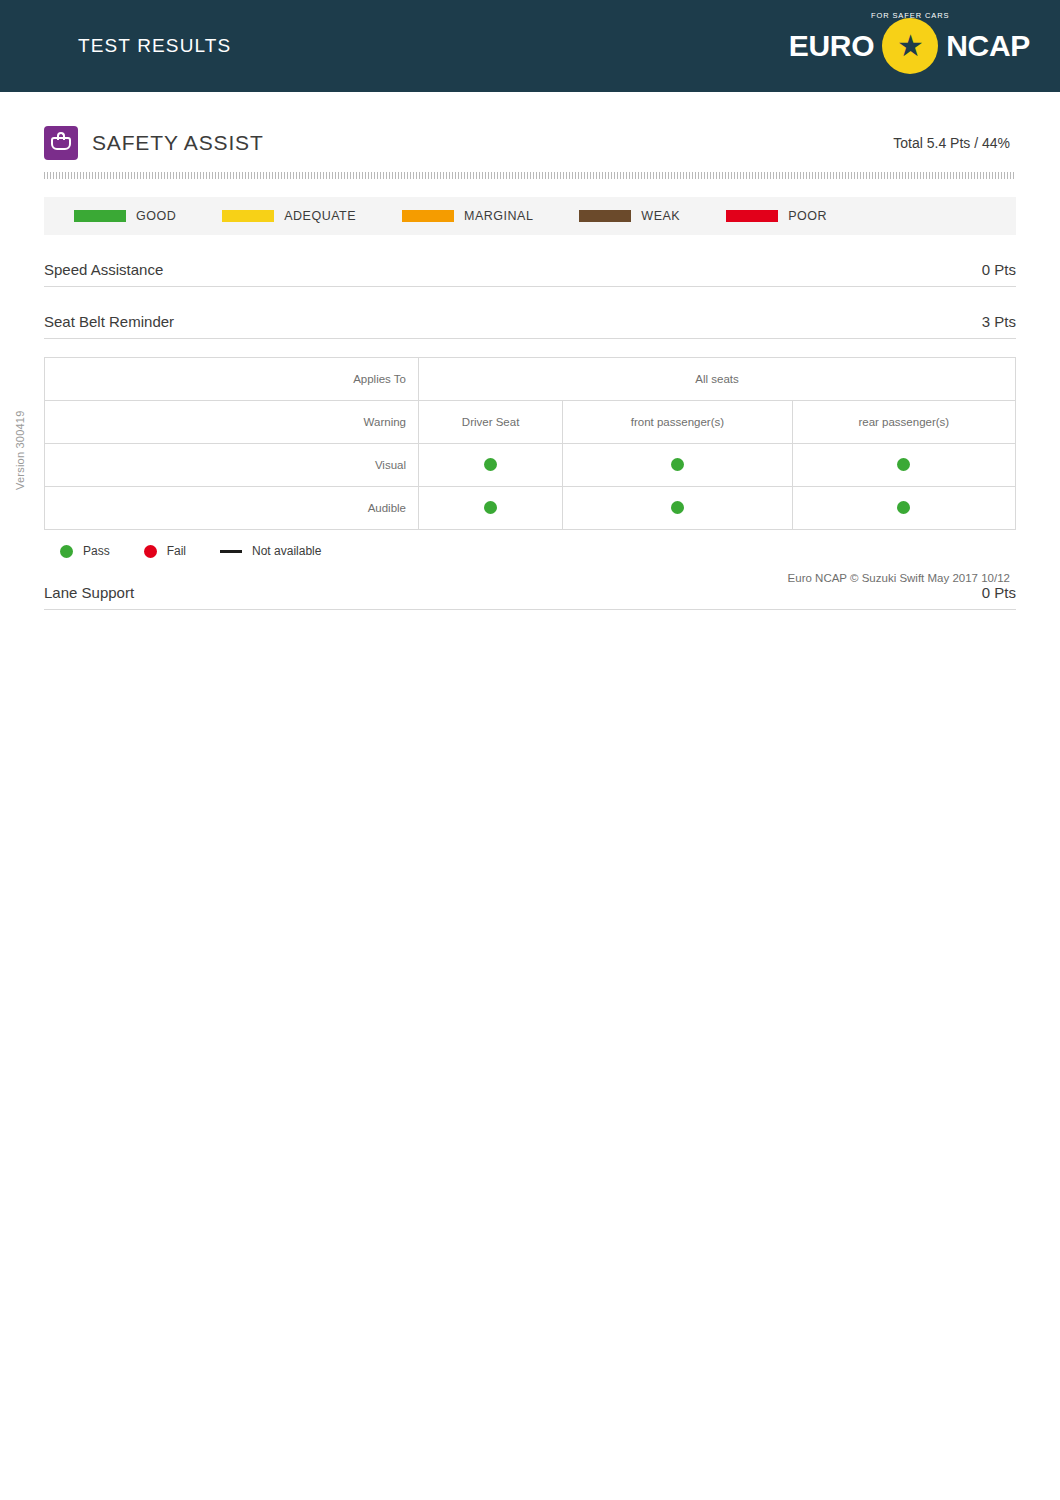TEST RESULTS
EURO
FOR SAFER CARS
NCAP
SAFETY ASSIST
Total 5.4 Pts / 44%
GOOD
ADEQUATE
MARGINAL
WEAK
POOR
Speed Assistance
0 Pts
Seat Belt Reminder
3 Pts
| Applies To | All seats |
| Warning | Driver Seat | front passenger(s) | rear passenger(s) |
| Visual | | | |
| Audible | | | |
Pass
Fail
Not available
Lane Support
0 Pts
Version 300419
Euro NCAP © Suzuki Swift May 2017 10/12